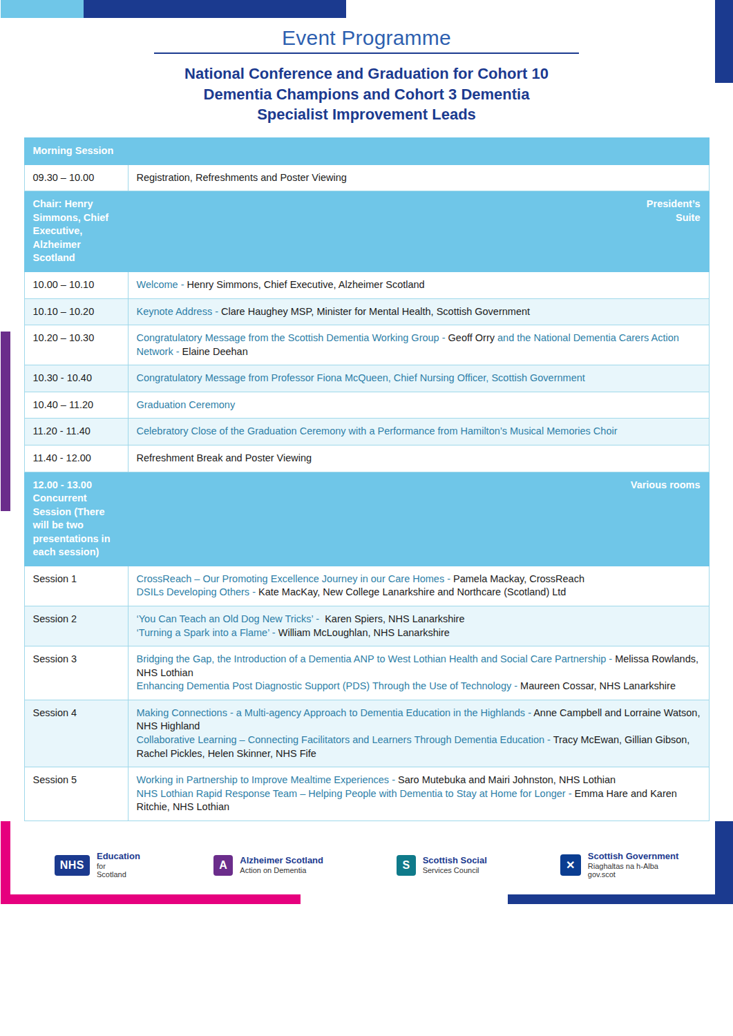Event Programme
National Conference and Graduation for Cohort 10
Dementia Champions and Cohort 3 Dementia
Specialist Improvement Leads
| Morning Session |
| 09.30 – 10.00 | Registration, Refreshments and Poster Viewing |
| Chair: Henry Simmons, Chief Executive, Alzheimer Scotland | President’s Suite |
| 10.00 – 10.10 | Welcome - Henry Simmons, Chief Executive, Alzheimer Scotland |
| 10.10 – 10.20 | Keynote Address - Clare Haughey MSP, Minister for Mental Health, Scottish Government |
| 10.20 – 10.30 | Congratulatory Message from the Scottish Dementia Working Group - Geoff Orry and the National Dementia Carers Action Network - Elaine Deehan |
| 10.30 - 10.40 | Congratulatory Message from Professor Fiona McQueen, Chief Nursing Officer, Scottish Government |
| 10.40 – 11.20 | Graduation Ceremony |
| 11.20 - 11.40 | Celebratory Close of the Graduation Ceremony with a Performance from Hamilton’s Musical Memories Choir |
| 11.40 - 12.00 | Refreshment Break and Poster Viewing |
| 12.00 - 13.00 Concurrent Session (There will be two presentations in each session) | Various rooms |
| Session 1 | CrossReach – Our Promoting Excellence Journey in our Care Homes - Pamela Mackay, CrossReach DSILs Developing Others - Kate MacKay, New College Lanarkshire and Northcare (Scotland) Ltd |
| Session 2 | ‘You Can Teach an Old Dog New Tricks’ - Karen Spiers, NHS Lanarkshire ‘Turning a Spark into a Flame’ - William McLoughlan, NHS Lanarkshire |
| Session 3 | Bridging the Gap, the Introduction of a Dementia ANP to West Lothian Health and Social Care Partnership - Melissa Rowlands, NHS Lothian Enhancing Dementia Post Diagnostic Support (PDS) Through the Use of Technology - Maureen Cossar, NHS Lanarkshire |
| Session 4 | Making Connections - a Multi-agency Approach to Dementia Education in the Highlands - Anne Campbell and Lorraine Watson, NHS Highland Collaborative Learning – Connecting Facilitators and Learners Through Dementia Education - Tracy McEwan, Gillian Gibson, Rachel Pickles, Helen Skinner, NHS Fife |
| Session 5 | Working in Partnership to Improve Mealtime Experiences - Saro Mutebuka and Mairi Johnston, NHS Lothian NHS Lothian Rapid Response Team – Helping People with Dementia to Stay at Home for Longer - Emma Hare and Karen Ritchie, NHS Lothian |
NHS Education for Scotland
A Alzheimer Scotland Action on Dementia
S Scottish Social Services Council
✕ Scottish Government Riaghaltas na h-Alba gov.scot